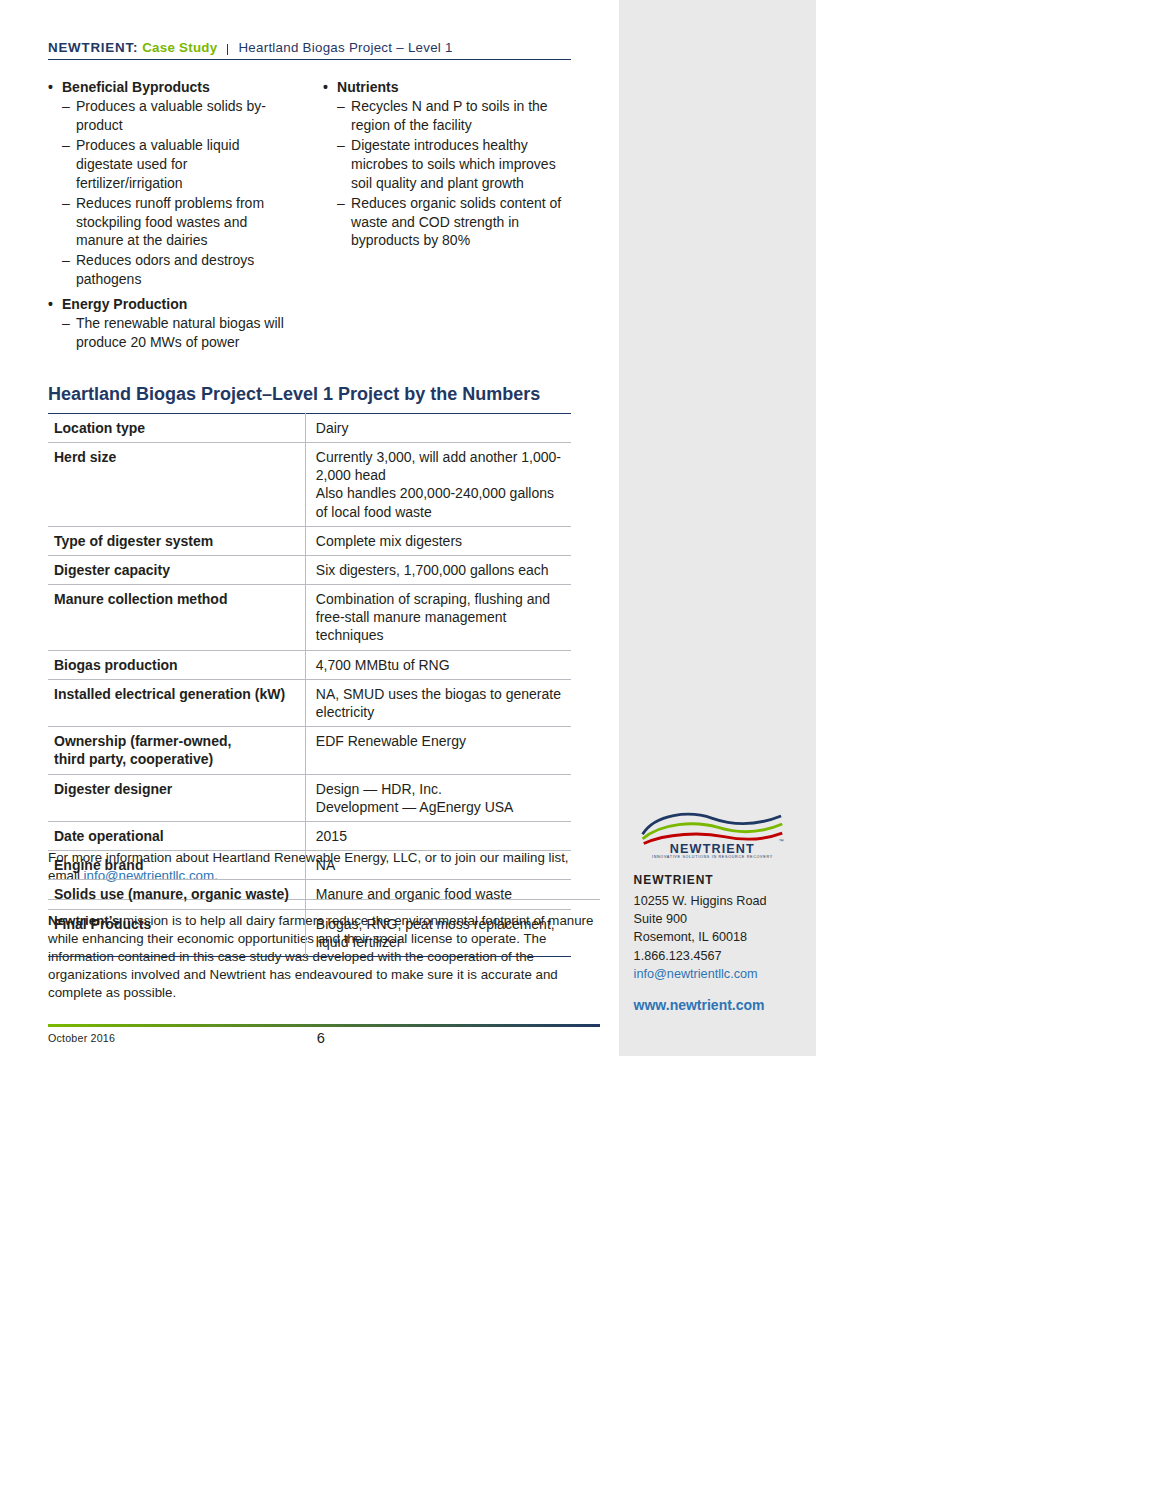NEWTRIENT: Case Study Heartland Biogas Project – Level 1
Beneficial Byproducts
Produces a valuable solids by-product
Produces a valuable liquid digestate used for fertilizer/irrigation
Reduces runoff problems from stockpiling food wastes and manure at the dairies
Reduces odors and destroys pathogens
Energy Production
The renewable natural biogas will produce 20 MWs of power
Nutrients
Recycles N and P to soils in the region of the facility
Digestate introduces healthy microbes to soils which improves soil quality and plant growth
Reduces organic solids content of waste and COD strength in byproducts by 80%
Heartland Biogas Project–Level 1 Project by the Numbers
| Location type | Dairy |
| Herd size | Currently 3,000, will add another 1,000-2,000 head Also handles 200,000-240,000 gallons of local food waste |
| Type of digester system | Complete mix digesters |
| Digester capacity | Six digesters, 1,700,000 gallons each |
| Manure collection method | Combination of scraping, flushing and free-stall manure management techniques |
| Biogas production | 4,700 MMBtu of RNG |
| Installed electrical generation (kW) | NA, SMUD uses the biogas to generate electricity |
| Ownership (farmer-owned, third party, cooperative) | EDF Renewable Energy |
| Digester designer | Design — HDR, Inc. Development — AgEnergy USA |
| Date operational | 2015 |
| Engine brand | NA |
| Solids use (manure, organic waste) | Manure and organic food waste |
| Final Products | Biogas, RNG, peat moss replacement, liquid fertilizer |
Newtrient NEWTRIENT INNOVATIVE SOLUTIONS IN RESOURCE RECOVERY ™
NEWTRIENT
10255 W. Higgins Road
Suite 900
Rosemont, IL 60018
1.866.123.4567
info@newtrientllc.com
www.newtrient.com
For more information about Heartland Renewable Energy, LLC, or to join our mailing list,
email info@newtrientllc.com.
Newtrient’s mission is to help all dairy farmers reduce the environmental footprint of manure while enhancing their economic opportunities and their social license to operate. The information contained in this case study was developed with the cooperation of the organizations involved and Newtrient has endeavoured to make sure it is accurate and complete as possible.
October 2016
6